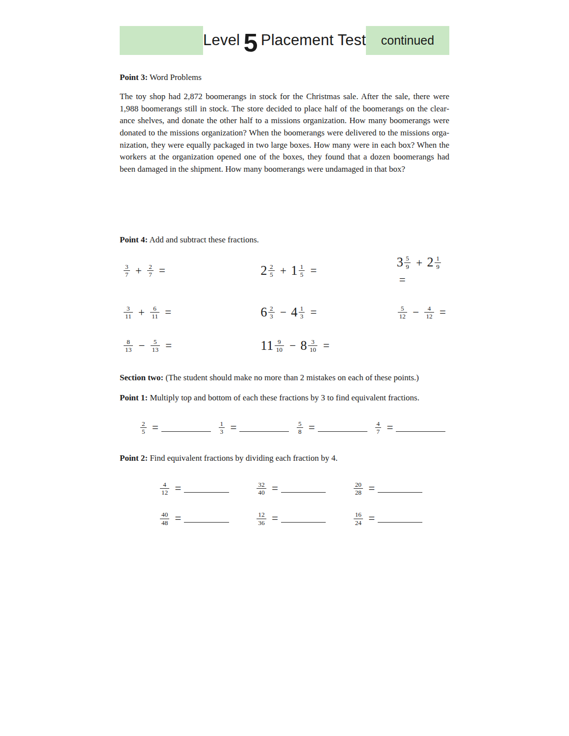Level 5 Placement Test
continued
Point 3: Word Problems
The toy shop had 2,872 boomerangs in stock for the Christmas sale. After the sale, there were 1,988 boomerangs still in stock. The store decided to place half of the boomerangs on the clearance shelves, and donate the other half to a missions organization. How many boomerangs were donated to the missions organization? When the boomerangs were delivered to the missions organization, they were equally packaged in two large boxes. How many were in each box? When the workers at the organization opened one of the boxes, they found that a dozen boomerangs had been damaged in the shipment. How many boomerangs were undamaged in that box?
Point 4: Add and subtract these fractions.
37 + 27 =
225 + 115 =
359 + 219 =
311 + 611 =
623 − 413 =
512 − 412 =
813 − 513 =
11910 − 8310 =
Section two: (The student should make no more than 2 mistakes on each of these points.)
Point 1: Multiply top and bottom of each these fractions by 3 to find equivalent fractions.
25 =
13 =
58 =
47 =
Point 2: Find equivalent fractions by dividing each fraction by 4.
412 =
3240 =
2028 =
4048 =
1236 =
1624 =